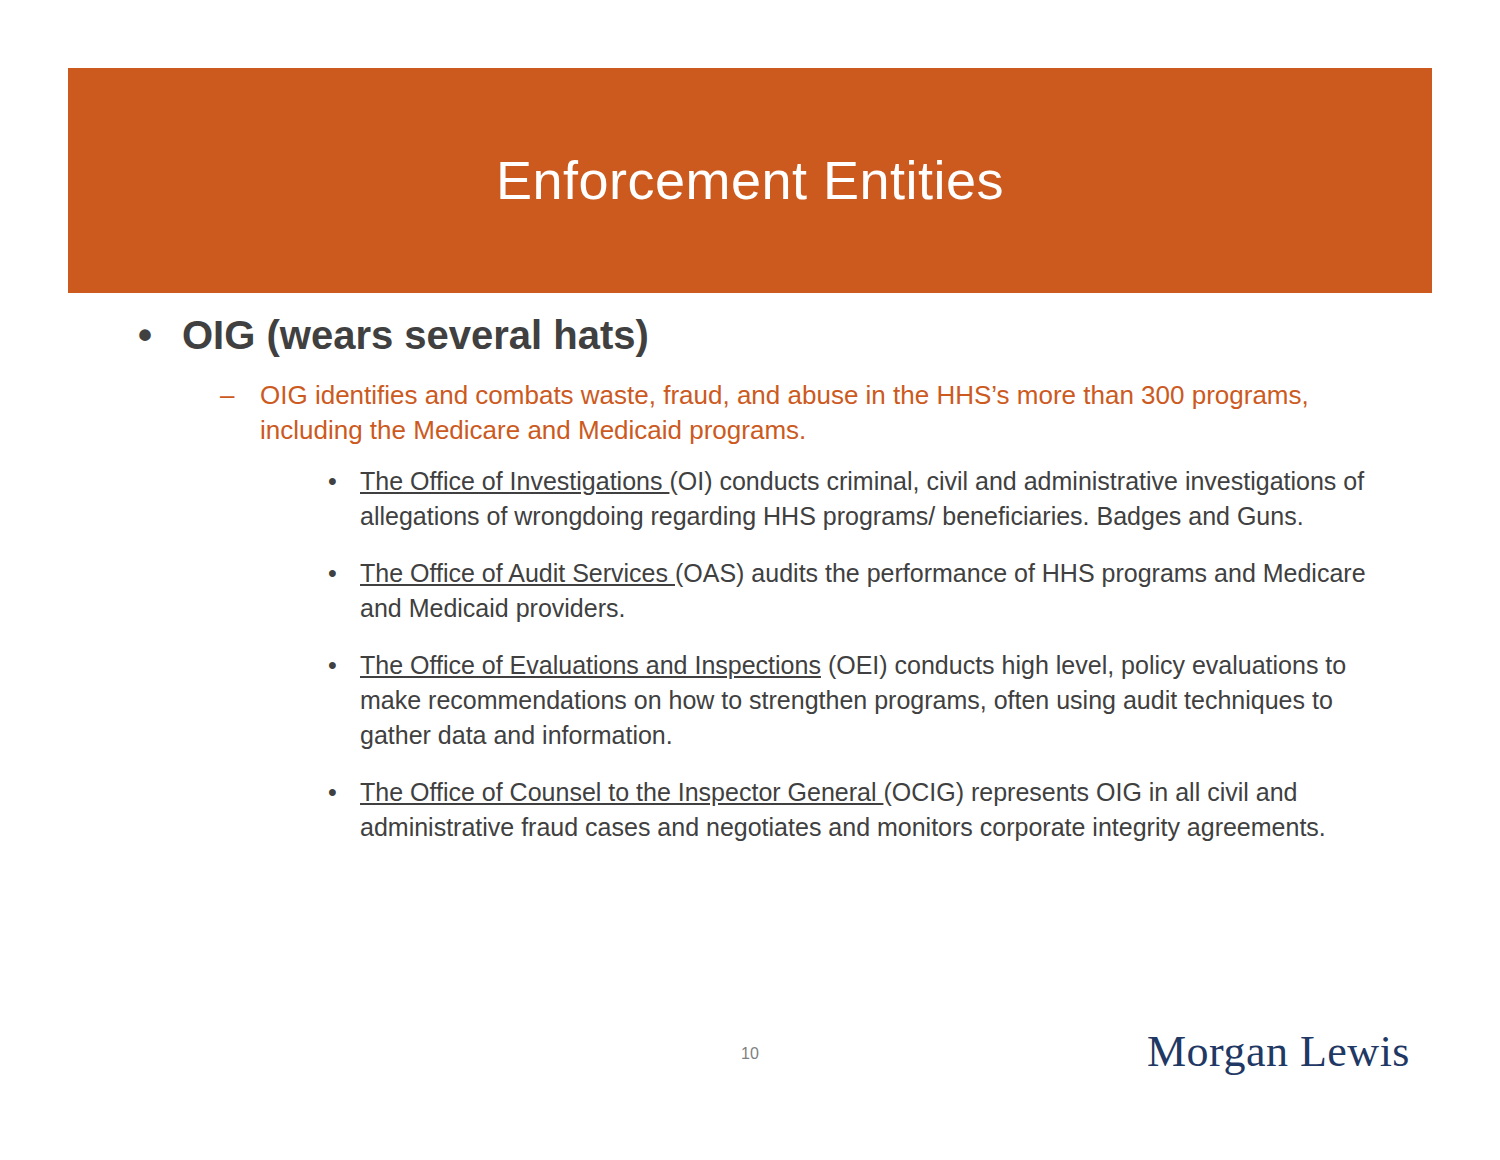Enforcement Entities
OIG (wears several hats)
OIG identifies and combats waste, fraud, and abuse in the HHS’s more than 300 programs, including the Medicare and Medicaid programs.
The Office of Investigations (OI) conducts criminal, civil and administrative investigations of allegations of wrongdoing regarding HHS programs/ beneficiaries. Badges and Guns.
The Office of Audit Services (OAS) audits the performance of HHS programs and Medicare and Medicaid providers.
The Office of Evaluations and Inspections (OEI) conducts high level, policy evaluations to make recommendations on how to strengthen programs, often using audit techniques to gather data and information.
The Office of Counsel to the Inspector General (OCIG) represents OIG in all civil and administrative fraud cases and negotiates and monitors corporate integrity agreements.
10
Morgan Lewis